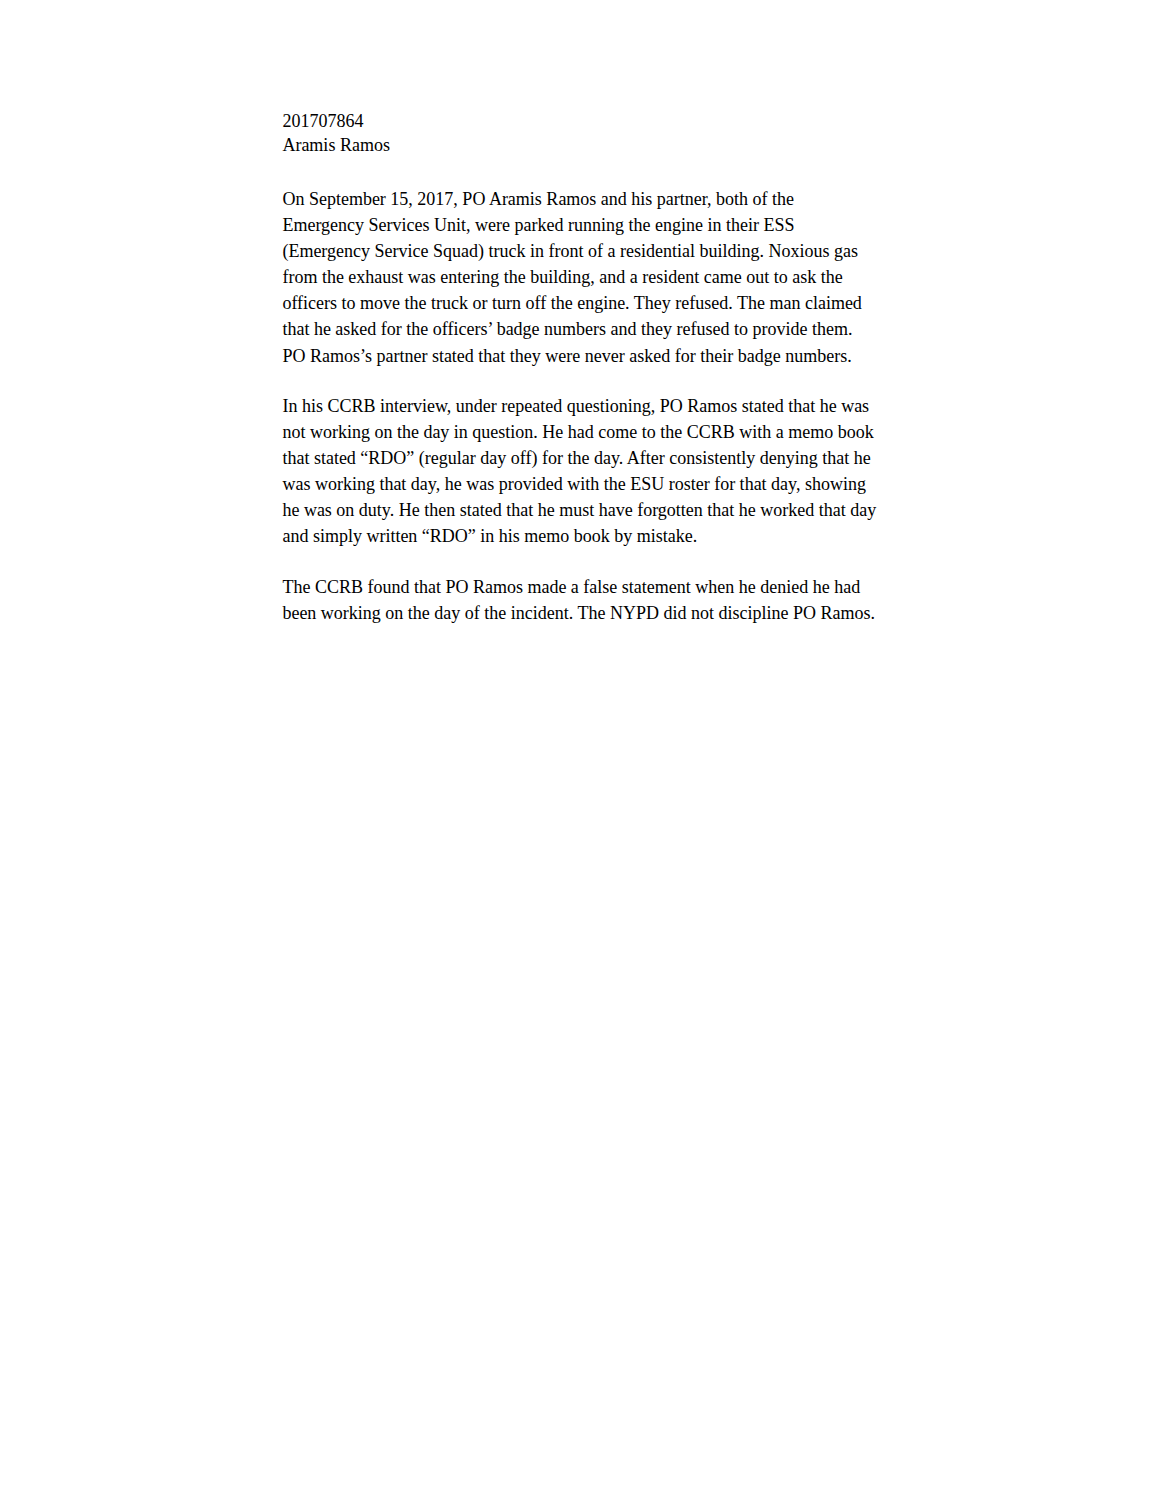201707864
Aramis Ramos
On September 15, 2017, PO Aramis Ramos and his partner, both of the Emergency Services Unit, were parked running the engine in their ESS (Emergency Service Squad) truck in front of a residential building. Noxious gas from the exhaust was entering the building, and a resident came out to ask the officers to move the truck or turn off the engine. They refused. The man claimed that he asked for the officers’ badge numbers and they refused to provide them. PO Ramos’s partner stated that they were never asked for their badge numbers.
In his CCRB interview, under repeated questioning, PO Ramos stated that he was not working on the day in question. He had come to the CCRB with a memo book that stated “RDO” (regular day off) for the day. After consistently denying that he was working that day, he was provided with the ESU roster for that day, showing he was on duty. He then stated that he must have forgotten that he worked that day and simply written “RDO” in his memo book by mistake.
The CCRB found that PO Ramos made a false statement when he denied he had been working on the day of the incident. The NYPD did not discipline PO Ramos.